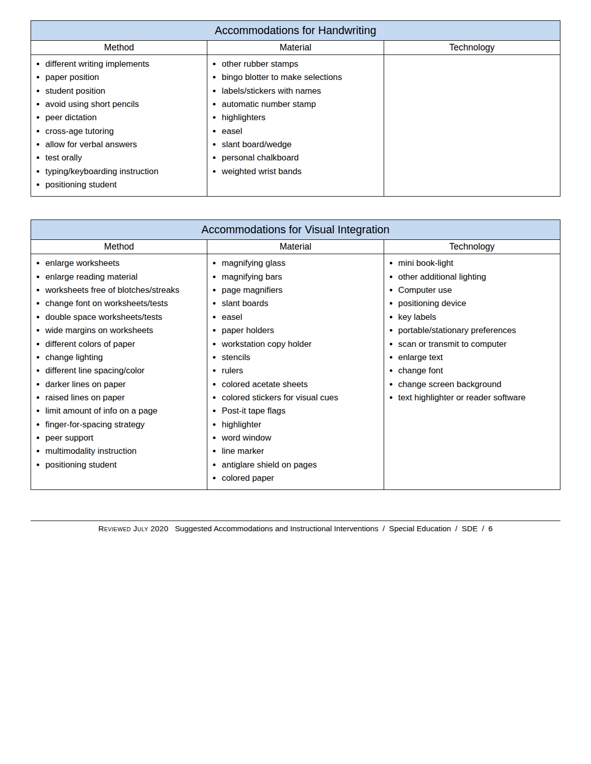Accommodations for Handwriting
| Method | Material | Technology |
| --- | --- | --- |
| different writing implements paper position student position avoid using short pencils peer dictation cross-age tutoring allow for verbal answers test orally typing/keyboarding instruction positioning student | other rubber stamps bingo blotter to make selections labels/stickers with names automatic number stamp highlighters easel slant board/wedge personal chalkboard weighted wrist bands | |
Accommodations for Visual Integration
| Method | Material | Technology |
| --- | --- | --- |
| enlarge worksheets enlarge reading material worksheets free of blotches/streaks change font on worksheets/tests double space worksheets/tests wide margins on worksheets different colors of paper change lighting different line spacing/color darker lines on paper raised lines on paper limit amount of info on a page finger-for-spacing strategy peer support multimodality instruction positioning student | magnifying glass magnifying bars page magnifiers slant boards easel paper holders workstation copy holder stencils rulers colored acetate sheets colored stickers for visual cues Post-it tape flags highlighter word window line marker antiglare shield on pages colored paper | mini book-light other additional lighting Computer use positioning device key labels portable/stationary preferences scan or transmit to computer enlarge text change font change screen background text highlighter or reader software |
Reviewed July 2020 Suggested Accommodations and Instructional Interventions / Special Education / SDE / 6